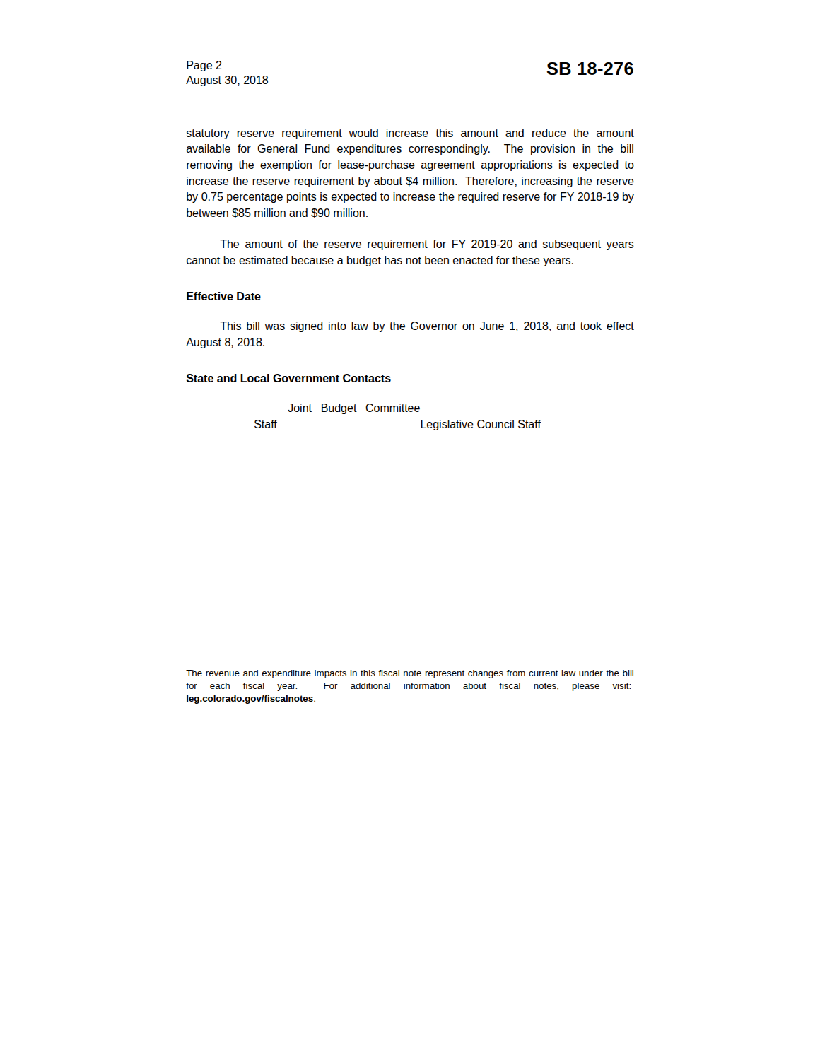Page 2
August 30, 2018
SB 18-276
statutory reserve requirement would increase this amount and reduce the amount available for General Fund expenditures correspondingly. The provision in the bill removing the exemption for lease-purchase agreement appropriations is expected to increase the reserve requirement by about $4 million. Therefore, increasing the reserve by 0.75 percentage points is expected to increase the required reserve for FY 2018-19 by between $85 million and $90 million.
The amount of the reserve requirement for FY 2019-20 and subsequent years cannot be estimated because a budget has not been enacted for these years.
Effective Date
This bill was signed into law by the Governor on June 1, 2018, and took effect August 8, 2018.
State and Local Government Contacts
Joint Budget Committee Staff Legislative Council Staff
The revenue and expenditure impacts in this fiscal note represent changes from current law under the bill for each fiscal year. For additional information about fiscal notes, please visit: leg.colorado.gov/fiscalnotes.